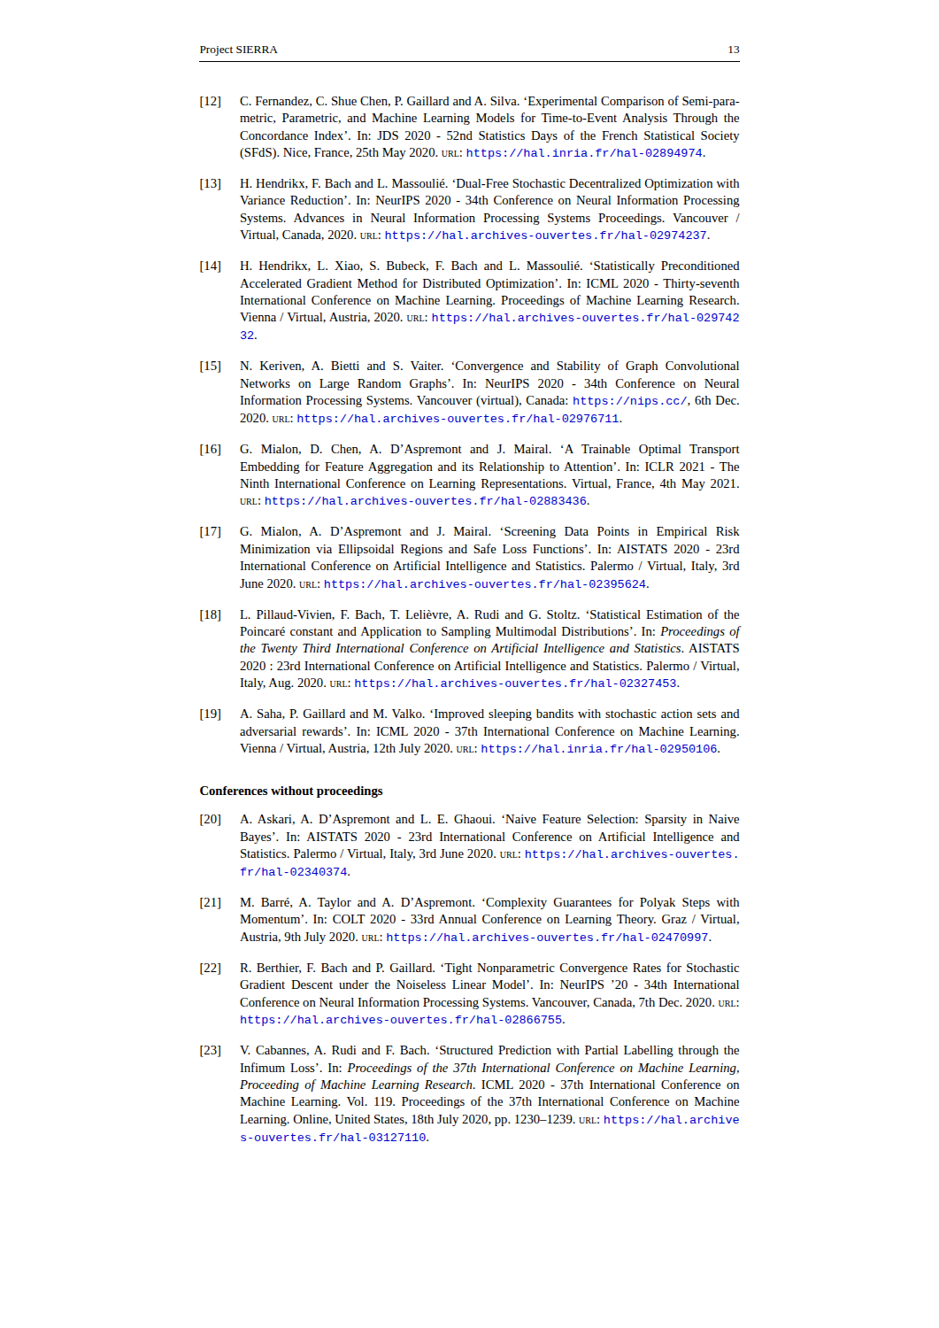Project SIERRA 13
[12] C. Fernandez, C. Shue Chen, P. Gaillard and A. Silva. ‘Experimental Comparison of Semi-parametric, Parametric, and Machine Learning Models for Time-to-Event Analysis Through the Concordance Index’. In: JDS 2020 - 52nd Statistics Days of the French Statistical Society (SFdS). Nice, France, 25th May 2020. url: https://hal.inria.fr/hal-02894974.
[13] H. Hendrikx, F. Bach and L. Massoulié. ‘Dual-Free Stochastic Decentralized Optimization with Variance Reduction’. In: NeurIPS 2020 - 34th Conference on Neural Information Processing Systems. Advances in Neural Information Processing Systems Proceedings. Vancouver / Virtual, Canada, 2020. url: https://hal.archives-ouvertes.fr/hal-02974237.
[14] H. Hendrikx, L. Xiao, S. Bubeck, F. Bach and L. Massoulié. ‘Statistically Preconditioned Accelerated Gradient Method for Distributed Optimization’. In: ICML 2020 - Thirty-seventh International Conference on Machine Learning. Proceedings of Machine Learning Research. Vienna / Virtual, Austria, 2020. url: https://hal.archives-ouvertes.fr/hal-02974232.
[15] N. Keriven, A. Bietti and S. Vaiter. ‘Convergence and Stability of Graph Convolutional Networks on Large Random Graphs’. In: NeurIPS 2020 - 34th Conference on Neural Information Processing Systems. Vancouver (virtual), Canada: https://nips.cc/, 6th Dec. 2020. url: https://hal.archives-ouvertes.fr/hal-02976711.
[16] G. Mialon, D. Chen, A. D’Aspremont and J. Mairal. ‘A Trainable Optimal Transport Embedding for Feature Aggregation and its Relationship to Attention’. In: ICLR 2021 - The Ninth International Conference on Learning Representations. Virtual, France, 4th May 2021. url: https://hal.archives-ouvertes.fr/hal-02883436.
[17] G. Mialon, A. D’Aspremont and J. Mairal. ‘Screening Data Points in Empirical Risk Minimization via Ellipsoidal Regions and Safe Loss Functions’. In: AISTATS 2020 - 23rd International Conference on Artificial Intelligence and Statistics. Palermo / Virtual, Italy, 3rd June 2020. url: https://hal.archives-ouvertes.fr/hal-02395624.
[18] L. Pillaud-Vivien, F. Bach, T. Lelièvre, A. Rudi and G. Stoltz. ‘Statistical Estimation of the Poincaré constant and Application to Sampling Multimodal Distributions’. In: Proceedings of the Twenty Third International Conference on Artificial Intelligence and Statistics. AISTATS 2020 : 23rd International Conference on Artificial Intelligence and Statistics. Palermo / Virtual, Italy, Aug. 2020. url: https://hal.archives-ouvertes.fr/hal-02327453.
[19] A. Saha, P. Gaillard and M. Valko. ‘Improved sleeping bandits with stochastic action sets and adversarial rewards’. In: ICML 2020 - 37th International Conference on Machine Learning. Vienna / Virtual, Austria, 12th July 2020. url: https://hal.inria.fr/hal-02950106.
Conferences without proceedings
[20] A. Askari, A. D’Aspremont and L. E. Ghaoui. ‘Naive Feature Selection: Sparsity in Naive Bayes’. In: AISTATS 2020 - 23rd International Conference on Artificial Intelligence and Statistics. Palermo / Virtual, Italy, 3rd June 2020. url: https://hal.archives-ouvertes.fr/hal-02340374.
[21] M. Barré, A. Taylor and A. D’Aspremont. ‘Complexity Guarantees for Polyak Steps with Momentum’. In: COLT 2020 - 33rd Annual Conference on Learning Theory. Graz / Virtual, Austria, 9th July 2020. url: https://hal.archives-ouvertes.fr/hal-02470997.
[22] R. Berthier, F. Bach and P. Gaillard. ‘Tight Nonparametric Convergence Rates for Stochastic Gradient Descent under the Noiseless Linear Model’. In: NeurIPS ’20 - 34th International Conference on Neural Information Processing Systems. Vancouver, Canada, 7th Dec. 2020. url: https://hal.archives-ouvertes.fr/hal-02866755.
[23] V. Cabannes, A. Rudi and F. Bach. ‘Structured Prediction with Partial Labelling through the Infimum Loss’. In: Proceedings of the 37th International Conference on Machine Learning, Proceeding of Machine Learning Research. ICML 2020 - 37th International Conference on Machine Learning. Vol. 119. Proceedings of the 37th International Conference on Machine Learning. Online, United States, 18th July 2020, pp. 1230–1239. url: https://hal.archives-ouvertes.fr/hal-03127110.